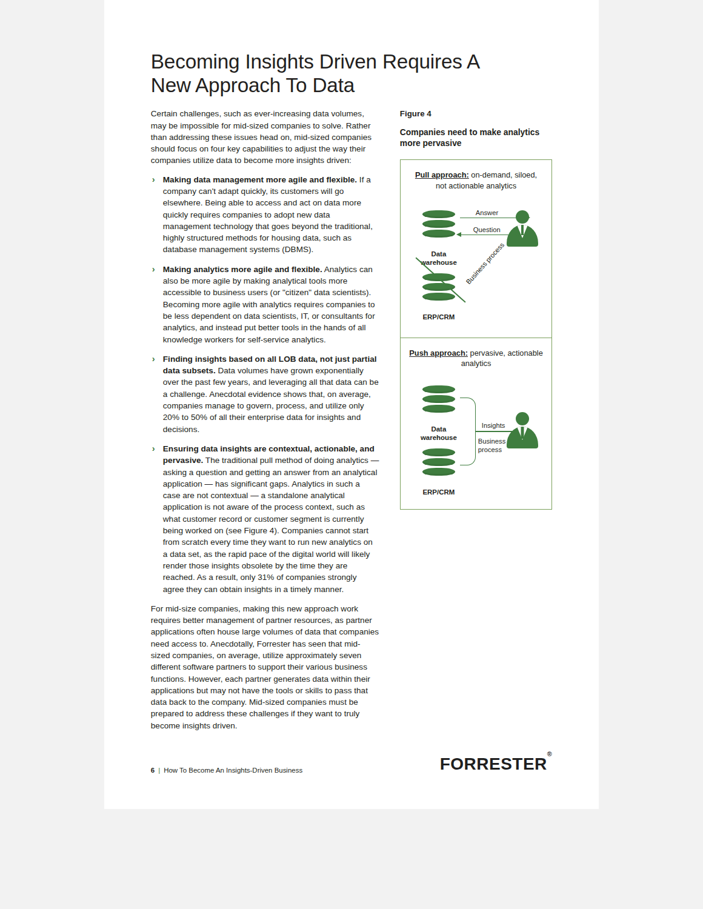Becoming Insights Driven Requires A
New Approach To Data
Certain challenges, such as ever-increasing data volumes, may be impossible for mid-sized companies to solve. Rather than addressing these issues head on, mid-sized companies should focus on four key capabilities to adjust the way their companies utilize data to become more insights driven:
Making data management more agile and flexible. If a company can't adapt quickly, its customers will go elsewhere. Being able to access and act on data more quickly requires companies to adopt new data management technology that goes beyond the traditional, highly structured methods for housing data, such as database management systems (DBMS).
Making analytics more agile and flexible. Analytics can also be more agile by making analytical tools more accessible to business users (or "citizen" data scientists). Becoming more agile with analytics requires companies to be less dependent on data scientists, IT, or consultants for analytics, and instead put better tools in the hands of all knowledge workers for self-service analytics.
Finding insights based on all LOB data, not just partial data subsets. Data volumes have grown exponentially over the past few years, and leveraging all that data can be a challenge. Anecdotal evidence shows that, on average, companies manage to govern, process, and utilize only 20% to 50% of all their enterprise data for insights and decisions.
Ensuring data insights are contextual, actionable, and pervasive. The traditional pull method of doing analytics — asking a question and getting an answer from an analytical application — has significant gaps. Analytics in such a case are not contextual — a standalone analytical application is not aware of the process context, such as what customer record or customer segment is currently being worked on (see Figure 4). Companies cannot start from scratch every time they want to run new analytics on a data set, as the rapid pace of the digital world will likely render those insights obsolete by the time they are reached. As a result, only 31% of companies strongly agree they can obtain insights in a timely manner.
For mid-size companies, making this new approach work requires better management of partner resources, as partner applications often house large volumes of data that companies need access to. Anecdotally, Forrester has seen that mid-sized companies, on average, utilize approximately seven different software partners to support their various business functions. However, each partner generates data within their applications but may not have the tools or skills to pass that data back to the company. Mid-sized companies must be prepared to address these challenges if they want to truly become insights driven.
Figure 4
Companies need to make analytics more pervasive
Pull approach: on-demand, siloed, not actionable analytics
Data
warehouse
ERP/CRM
Answer
Question
Business process
Push approach: pervasive, actionable analytics
Data
warehouse
ERP/CRM
Insights
Business
process
6|How To Become An Insights-Driven Business
FORRESTER®